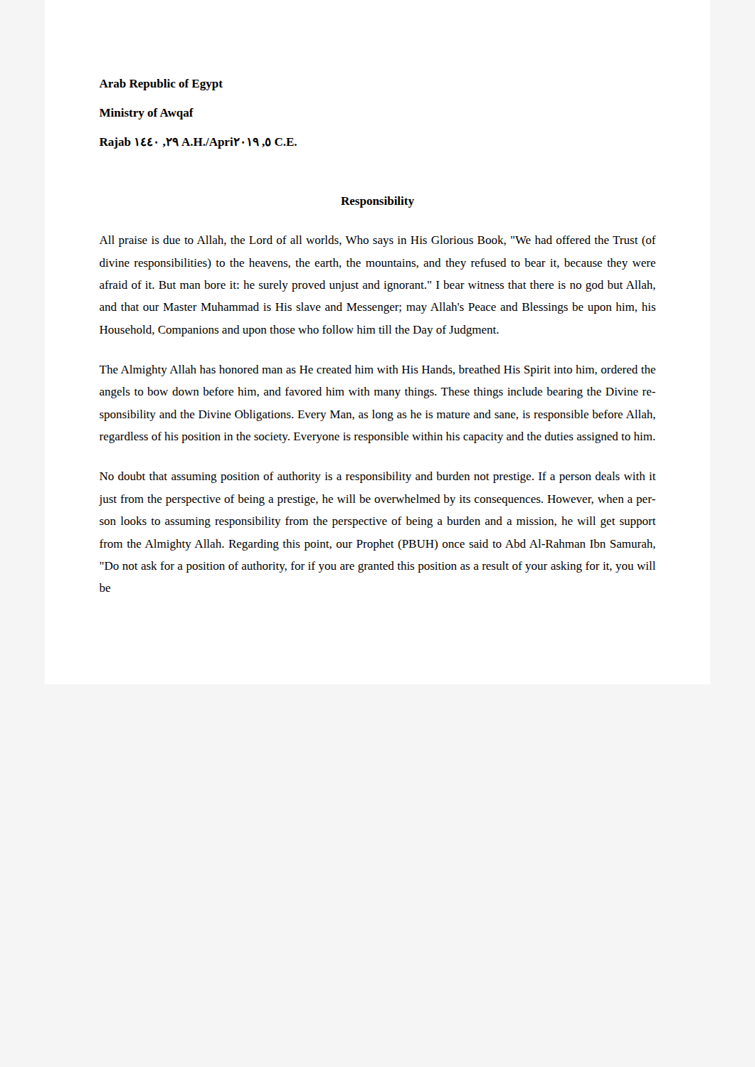Arab Republic of Egypt
Ministry of Awqaf
Rajab ٢٩, ١٤٤٠ A.H./Apri٥, ٢٠١٩ C.E.
Responsibility
All praise is due to Allah, the Lord of all worlds, Who says in His Glorious Book, "We had offered the Trust (of divine responsibilities) to the heavens, the earth, the mountains, and they refused to bear it, because they were afraid of it. But man bore it: he surely proved unjust and ignorant." I bear witness that there is no god but Allah, and that our Master Muhammad is His slave and Messenger; may Allah's Peace and Blessings be upon him, his Household, Companions and upon those who follow him till the Day of Judgment.
The Almighty Allah has honored man as He created him with His Hands, breathed His Spirit into him, ordered the angels to bow down before him, and favored him with many things. These things include bearing the Divine responsibility and the Divine Obligations. Every Man, as long as he is mature and sane, is responsible before Allah, regardless of his position in the society. Everyone is responsible within his capacity and the duties assigned to him.
No doubt that assuming position of authority is a responsibility and burden not prestige. If a person deals with it just from the perspective of being a prestige, he will be overwhelmed by its consequences. However, when a person looks to assuming responsibility from the perspective of being a burden and a mission, he will get support from the Almighty Allah. Regarding this point, our Prophet (PBUH) once said to Abd Al-Rahman Ibn Samurah, "Do not ask for a position of authority, for if you are granted this position as a result of your asking for it, you will be